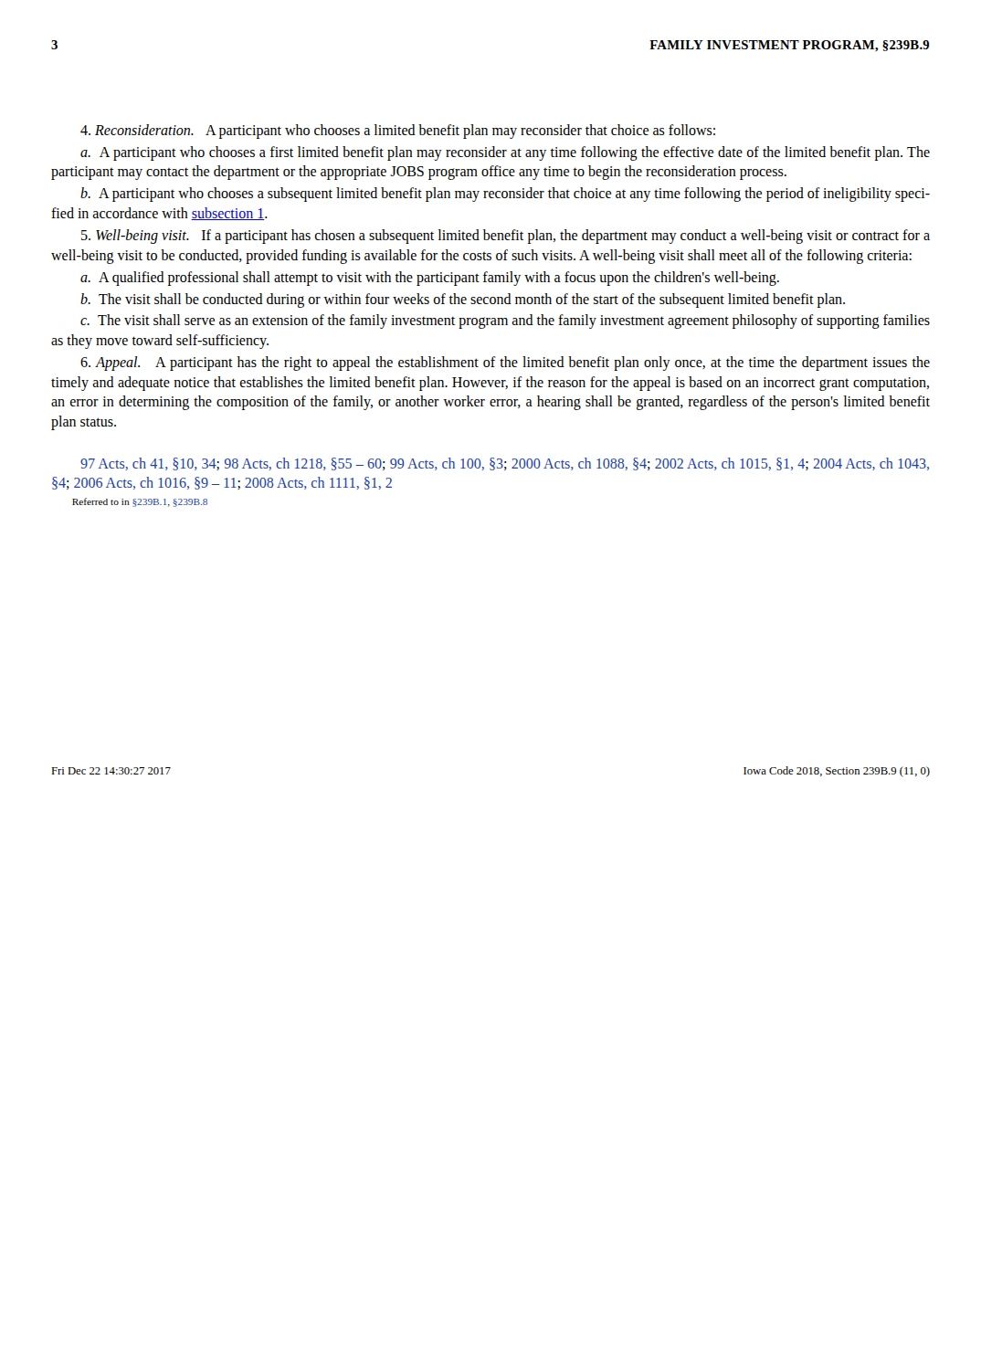3 FAMILY INVESTMENT PROGRAM, §239B.9
4. Reconsideration. A participant who chooses a limited benefit plan may reconsider that choice as follows:
a. A participant who chooses a first limited benefit plan may reconsider at any time following the effective date of the limited benefit plan. The participant may contact the department or the appropriate JOBS program office any time to begin the reconsideration process.
b. A participant who chooses a subsequent limited benefit plan may reconsider that choice at any time following the period of ineligibility specified in accordance with subsection 1.
5. Well-being visit. If a participant has chosen a subsequent limited benefit plan, the department may conduct a well-being visit or contract for a well-being visit to be conducted, provided funding is available for the costs of such visits. A well-being visit shall meet all of the following criteria:
a. A qualified professional shall attempt to visit with the participant family with a focus upon the children's well-being.
b. The visit shall be conducted during or within four weeks of the second month of the start of the subsequent limited benefit plan.
c. The visit shall serve as an extension of the family investment program and the family investment agreement philosophy of supporting families as they move toward self-sufficiency.
6. Appeal. A participant has the right to appeal the establishment of the limited benefit plan only once, at the time the department issues the timely and adequate notice that establishes the limited benefit plan. However, if the reason for the appeal is based on an incorrect grant computation, an error in determining the composition of the family, or another worker error, a hearing shall be granted, regardless of the person's limited benefit plan status.
97 Acts, ch 41, §10, 34; 98 Acts, ch 1218, §55 – 60; 99 Acts, ch 100, §3; 2000 Acts, ch 1088, §4; 2002 Acts, ch 1015, §1, 4; 2004 Acts, ch 1043, §4; 2006 Acts, ch 1016, §9 – 11; 2008 Acts, ch 1111, §1, 2
Referred to in §239B.1, §239B.8
Fri Dec 22 14:30:27 2017 Iowa Code 2018, Section 239B.9 (11, 0)